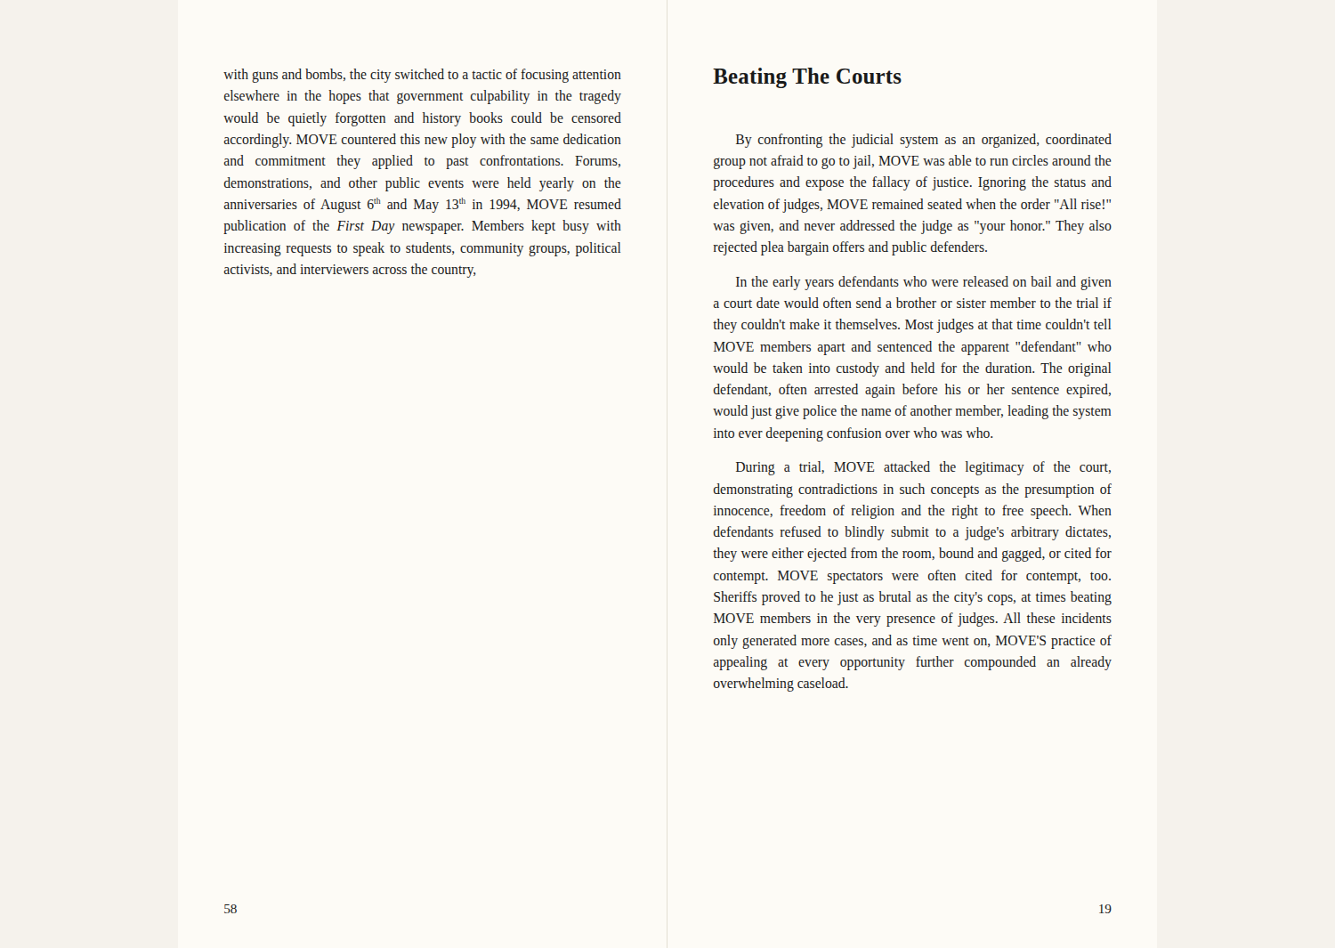with guns and bombs, the city switched to a tactic of focusing attention elsewhere in the hopes that government culpability in the tragedy would be quietly forgotten and history books could be censored accordingly. MOVE countered this new ploy with the same dedication and commitment they applied to past confrontations. Forums, demonstrations, and other public events were held yearly on the anniversaries of August 6th and May 13th in 1994, MOVE resumed publication of the First Day newspaper. Members kept busy with increasing requests to speak to students, community groups, political activists, and interviewers across the country,
58
Beating The Courts
By confronting the judicial system as an organized, coordinated group not afraid to go to jail, MOVE was able to run circles around the procedures and expose the fallacy of justice. Ignoring the status and elevation of judges, MOVE remained seated when the order "All rise!" was given, and never addressed the judge as "your honor." They also rejected plea bargain offers and public defenders.
In the early years defendants who were released on bail and given a court date would often send a brother or sister member to the trial if they couldn't make it themselves. Most judges at that time couldn't tell MOVE members apart and sentenced the apparent "defendant" who would be taken into custody and held for the duration. The original defendant, often arrested again before his or her sentence expired, would just give police the name of another member, leading the system into ever deepening confusion over who was who.
During a trial, MOVE attacked the legitimacy of the court, demonstrating contradictions in such concepts as the presumption of innocence, freedom of religion and the right to free speech. When defendants refused to blindly submit to a judge's arbitrary dictates, they were either ejected from the room, bound and gagged, or cited for contempt. MOVE spectators were often cited for contempt, too. Sheriffs proved to he just as brutal as the city's cops, at times beating MOVE members in the very presence of judges. All these incidents only generated more cases, and as time went on, MOVE'S practice of appealing at every opportunity further compounded an already overwhelming caseload.
19